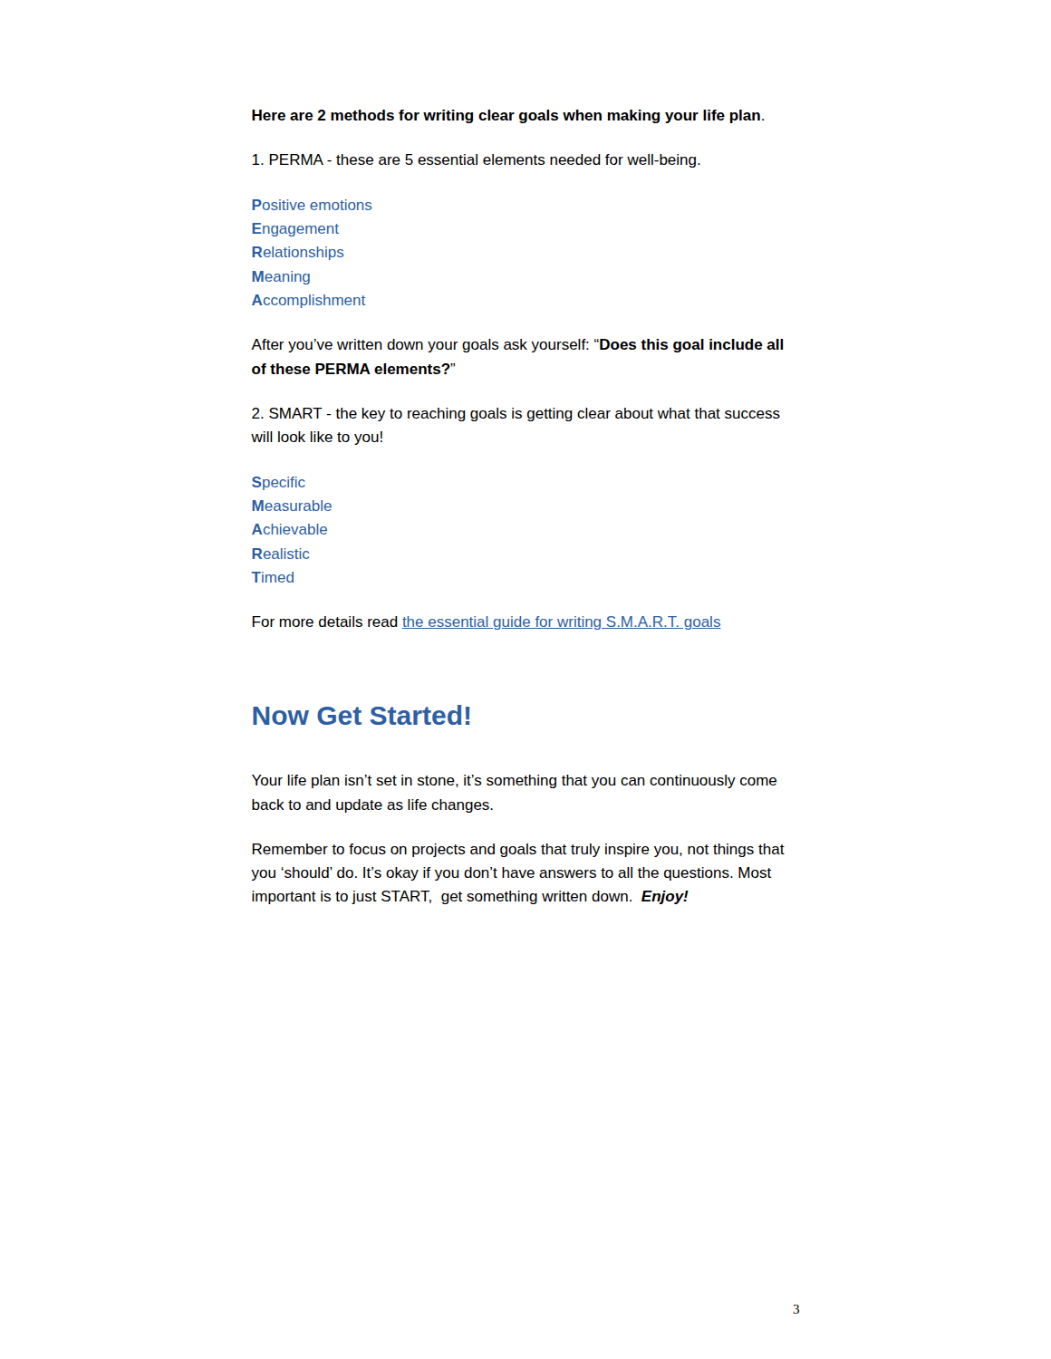Here are 2 methods for writing clear goals when making your life plan.
1. PERMA - these are 5 essential elements needed for well-being.
Positive emotions
Engagement
Relationships
Meaning
Accomplishment
After you’ve written down your goals ask yourself: “Does this goal include all of these PERMA elements?”
2. SMART - the key to reaching goals is getting clear about what that success will look like to you!
Specific
Measurable
Achievable
Realistic
Timed
For more details read the essential guide for writing S.M.A.R.T. goals
Now Get Started!
Your life plan isn’t set in stone, it’s something that you can continuously come back to and update as life changes.
Remember to focus on projects and goals that truly inspire you, not things that you ‘should’ do. It’s okay if you don’t have answers to all the questions. Most important is to just START, get something written down. Enjoy!
3